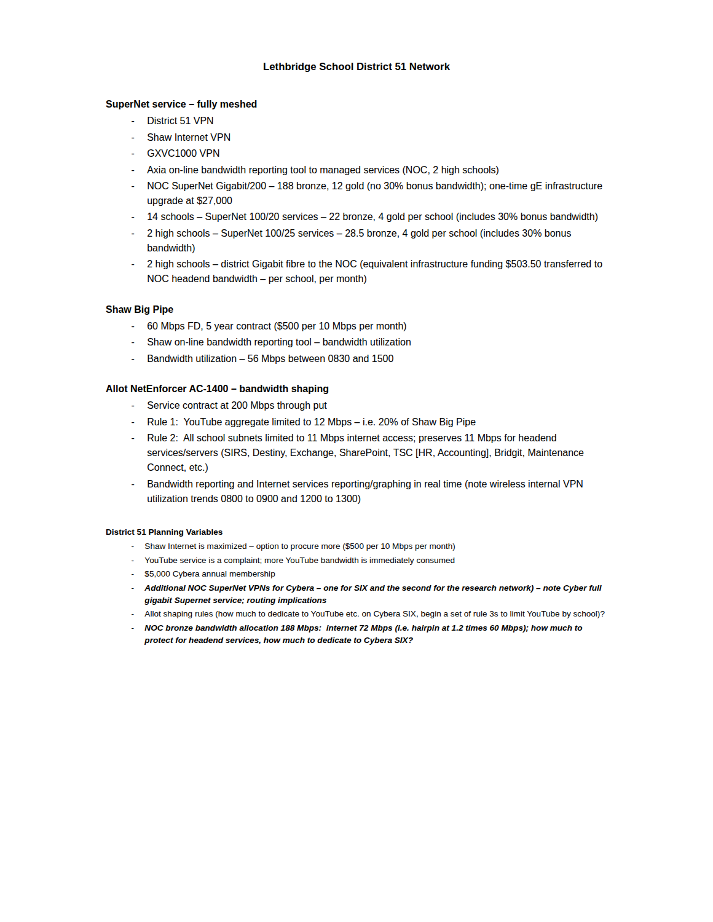Lethbridge School District 51 Network
SuperNet service – fully meshed
District 51 VPN
Shaw Internet VPN
GXVC1000 VPN
Axia on-line bandwidth reporting tool to managed services (NOC, 2 high schools)
NOC SuperNet Gigabit/200 – 188 bronze, 12 gold (no 30% bonus bandwidth); one-time gE infrastructure upgrade at $27,000
14 schools – SuperNet 100/20 services – 22 bronze, 4 gold per school (includes 30% bonus bandwidth)
2 high schools – SuperNet 100/25 services – 28.5 bronze, 4 gold per school (includes 30% bonus bandwidth)
2 high schools – district Gigabit fibre to the NOC (equivalent infrastructure funding $503.50 transferred to NOC headend bandwidth – per school, per month)
Shaw Big Pipe
60 Mbps FD, 5 year contract ($500 per 10 Mbps per month)
Shaw on-line bandwidth reporting tool – bandwidth utilization
Bandwidth utilization – 56 Mbps between 0830 and 1500
Allot NetEnforcer AC-1400 – bandwidth shaping
Service contract at 200 Mbps through put
Rule 1: YouTube aggregate limited to 12 Mbps – i.e. 20% of Shaw Big Pipe
Rule 2: All school subnets limited to 11 Mbps internet access; preserves 11 Mbps for headend services/servers (SIRS, Destiny, Exchange, SharePoint, TSC [HR, Accounting], Bridgit, Maintenance Connect, etc.)
Bandwidth reporting and Internet services reporting/graphing in real time (note wireless internal VPN utilization trends 0800 to 0900 and 1200 to 1300)
District 51 Planning Variables
Shaw Internet is maximized – option to procure more ($500 per 10 Mbps per month)
YouTube service is a complaint; more YouTube bandwidth is immediately consumed
$5,000 Cybera annual membership
Additional NOC SuperNet VPNs for Cybera – one for SIX and the second for the research network) – note Cyber full gigabit Supernet service; routing implications
Allot shaping rules (how much to dedicate to YouTube etc. on Cybera SIX, begin a set of rule 3s to limit YouTube by school)?
NOC bronze bandwidth allocation 188 Mbps: internet 72 Mbps (i.e. hairpin at 1.2 times 60 Mbps); how much to protect for headend services, how much to dedicate to Cybera SIX?